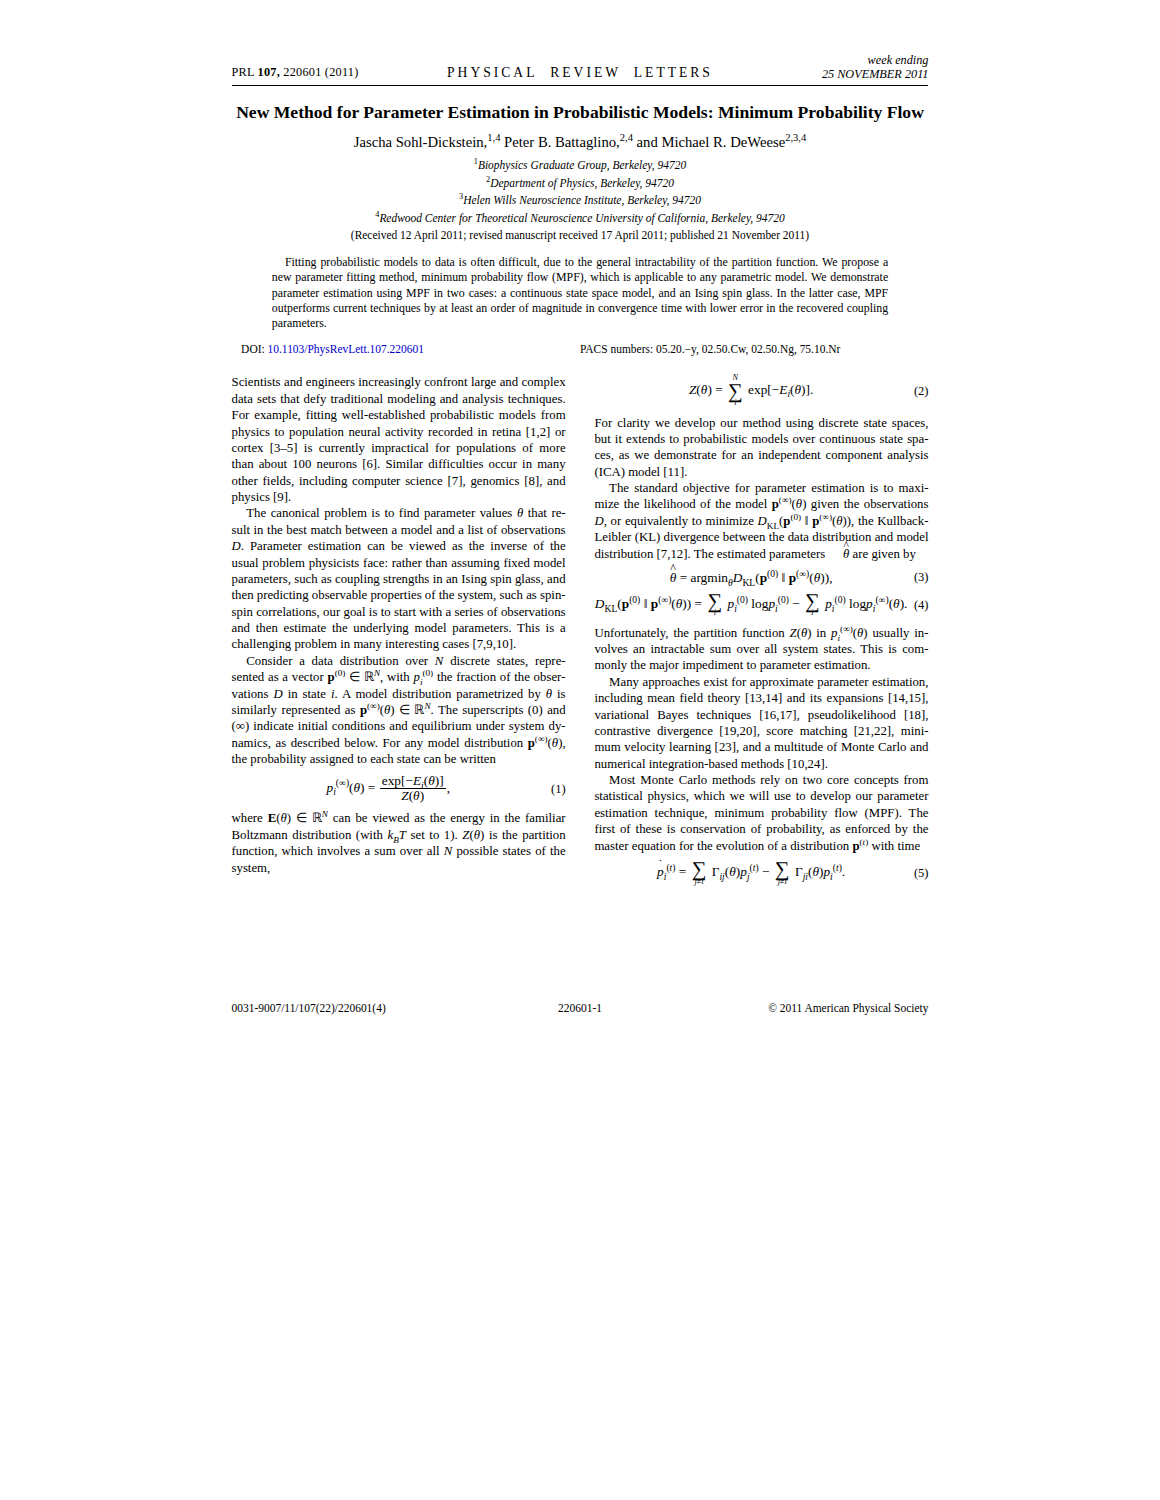PRL 107, 220601 (2011)
PHYSICAL REVIEW LETTERS
week ending 25 NOVEMBER 2011
New Method for Parameter Estimation in Probabilistic Models: Minimum Probability Flow
Jascha Sohl-Dickstein,1,4 Peter B. Battaglino,2,4 and Michael R. DeWeese2,3,4
1Biophysics Graduate Group, Berkeley, 94720
2Department of Physics, Berkeley, 94720
3Helen Wills Neuroscience Institute, Berkeley, 94720
4Redwood Center for Theoretical Neuroscience University of California, Berkeley, 94720
(Received 12 April 2011; revised manuscript received 17 April 2011; published 21 November 2011)
Fitting probabilistic models to data is often difficult, due to the general intractability of the partition function. We propose a new parameter fitting method, minimum probability flow (MPF), which is applicable to any parametric model. We demonstrate parameter estimation using MPF in two cases: a continuous state space model, and an Ising spin glass. In the latter case, MPF outperforms current techniques by at least an order of magnitude in convergence time with lower error in the recovered coupling parameters.
DOI: 10.1103/PhysRevLett.107.220601
PACS numbers: 05.20.−y, 02.50.Cw, 02.50.Ng, 75.10.Nr
Scientists and engineers increasingly confront large and complex data sets that defy traditional modeling and analysis techniques. For example, fitting well-established probabilistic models from physics to population neural activity recorded in retina [1,2] or cortex [3–5] is currently impractical for populations of more than about 100 neurons [6]. Similar difficulties occur in many other fields, including computer science [7], genomics [8], and physics [9].
The canonical problem is to find parameter values θ that result in the best match between a model and a list of observations D. Parameter estimation can be viewed as the inverse of the usual problem physicists face: rather than assuming fixed model parameters, such as coupling strengths in an Ising spin glass, and then predicting observable properties of the system, such as spin-spin correlations, our goal is to start with a series of observations and then estimate the underlying model parameters. This is a challenging problem in many interesting cases [7,9,10].
Consider a data distribution over N discrete states, represented as a vector p(0) ∈ ℝN, with pi(0) the fraction of the observations D in state i. A model distribution parametrized by θ is similarly represented as p(∞)(θ) ∈ ℝN. The superscripts (0) and (∞) indicate initial conditions and equilibrium under system dynamics, as described below. For any model distribution p(∞)(θ), the probability assigned to each state can be written
pi(∞)(θ) = exp[−Ei(θ)] Z(θ) ,
(1)
where E(θ) ∈ ℝN can be viewed as the energy in the familiar Boltzmann distribution (with kBT set to 1). Z(θ) is the partition function, which involves a sum over all N possible states of the system,
Z(θ) = N∑i exp[−Ei(θ)].
(2)
For clarity we develop our method using discrete state spaces, but it extends to probabilistic models over continuous state spaces, as we demonstrate for an independent component analysis (ICA) model [11].
The standard objective for parameter estimation is to maximize the likelihood of the model p(∞)(θ) given the observations D, or equivalently to minimize DKL(p(0) ‖ p(∞)(θ)), the Kullback-Leibler (KL) divergence between the data distribution and model distribution [7,12]. The estimated parameters θ are given by
θ = argminθDKL(p(0) ‖ p(∞)(θ)),
(3)
DKL(p(0) ‖ p(∞)(θ)) = ∑i pi(0) logpi(0) − ∑i pi(0) logpi(∞)(θ).
(4)
Unfortunately, the partition function Z(θ) in pi(∞)(θ) usually involves an intractable sum over all system states. This is commonly the major impediment to parameter estimation.
Many approaches exist for approximate parameter estimation, including mean field theory [13,14] and its expansions [14,15], variational Bayes techniques [16,17], pseudolikelihood [18], contrastive divergence [19,20], score matching [21,22], minimum velocity learning [23], and a multitude of Monte Carlo and numerical integration-based methods [10,24].
Most Monte Carlo methods rely on two core concepts from statistical physics, which we will use to develop our parameter estimation technique, minimum probability flow (MPF). The first of these is conservation of probability, as enforced by the master equation for the evolution of a distribution p(t) with time
pi(t) = ∑j≠i Γij(θ)pj(t) − ∑j≠i Γji(θ)pi(t).
(5)
0031-9007/11/107(22)/220601(4)
220601-1
© 2011 American Physical Society